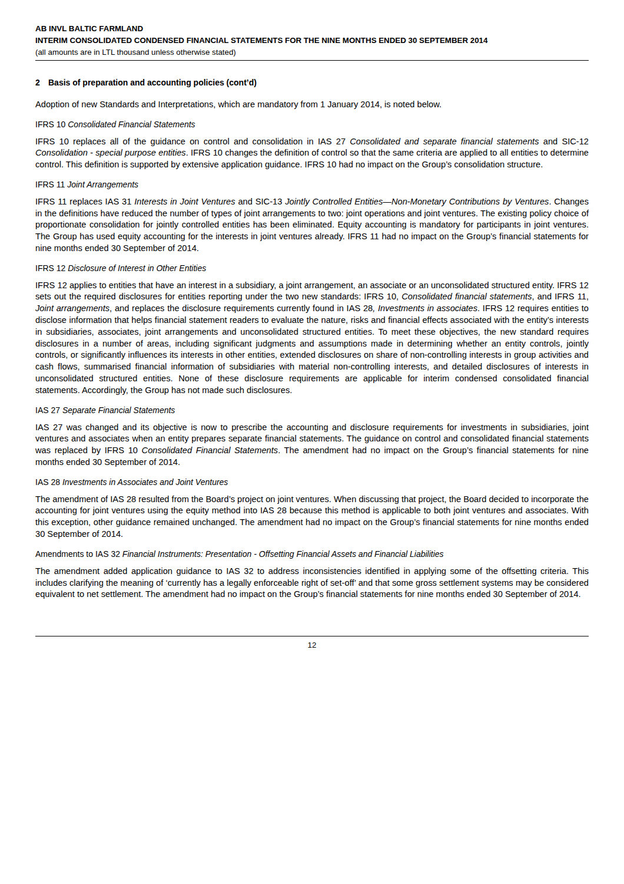AB INVL BALTIC FARMLAND
INTERIM CONSOLIDATED CONDENSED FINANCIAL STATEMENTS FOR THE NINE MONTHS ENDED 30 SEPTEMBER 2014
(all amounts are in LTL thousand unless otherwise stated)
2 Basis of preparation and accounting policies (cont’d)
Adoption of new Standards and Interpretations, which are mandatory from 1 January 2014, is noted below.
IFRS 10 Consolidated Financial Statements
IFRS 10 replaces all of the guidance on control and consolidation in IAS 27 Consolidated and separate financial statements and SIC-12 Consolidation - special purpose entities. IFRS 10 changes the definition of control so that the same criteria are applied to all entities to determine control. This definition is supported by extensive application guidance. IFRS 10 had no impact on the Group’s consolidation structure.
IFRS 11 Joint Arrangements
IFRS 11 replaces IAS 31 Interests in Joint Ventures and SIC-13 Jointly Controlled Entities—Non-Monetary Contributions by Ventures. Changes in the definitions have reduced the number of types of joint arrangements to two: joint operations and joint ventures. The existing policy choice of proportionate consolidation for jointly controlled entities has been eliminated. Equity accounting is mandatory for participants in joint ventures. The Group has used equity accounting for the interests in joint ventures already. IFRS 11 had no impact on the Group’s financial statements for nine months ended 30 September of 2014.
IFRS 12 Disclosure of Interest in Other Entities
IFRS 12 applies to entities that have an interest in a subsidiary, a joint arrangement, an associate or an unconsolidated structured entity. IFRS 12 sets out the required disclosures for entities reporting under the two new standards: IFRS 10, Consolidated financial statements, and IFRS 11, Joint arrangements, and replaces the disclosure requirements currently found in IAS 28, Investments in associates. IFRS 12 requires entities to disclose information that helps financial statement readers to evaluate the nature, risks and financial effects associated with the entity’s interests in subsidiaries, associates, joint arrangements and unconsolidated structured entities. To meet these objectives, the new standard requires disclosures in a number of areas, including significant judgments and assumptions made in determining whether an entity controls, jointly controls, or significantly influences its interests in other entities, extended disclosures on share of non-controlling interests in group activities and cash flows, summarised financial information of subsidiaries with material non-controlling interests, and detailed disclosures of interests in unconsolidated structured entities. None of these disclosure requirements are applicable for interim condensed consolidated financial statements. Accordingly, the Group has not made such disclosures.
IAS 27 Separate Financial Statements
IAS 27 was changed and its objective is now to prescribe the accounting and disclosure requirements for investments in subsidiaries, joint ventures and associates when an entity prepares separate financial statements. The guidance on control and consolidated financial statements was replaced by IFRS 10 Consolidated Financial Statements. The amendment had no impact on the Group’s financial statements for nine months ended 30 September of 2014.
IAS 28 Investments in Associates and Joint Ventures
The amendment of IAS 28 resulted from the Board’s project on joint ventures. When discussing that project, the Board decided to incorporate the accounting for joint ventures using the equity method into IAS 28 because this method is applicable to both joint ventures and associates. With this exception, other guidance remained unchanged. The amendment had no impact on the Group’s financial statements for nine months ended 30 September of 2014.
Amendments to IAS 32 Financial Instruments: Presentation - Offsetting Financial Assets and Financial Liabilities
The amendment added application guidance to IAS 32 to address inconsistencies identified in applying some of the offsetting criteria. This includes clarifying the meaning of ‘currently has a legally enforceable right of set-off’ and that some gross settlement systems may be considered equivalent to net settlement. The amendment had no impact on the Group’s financial statements for nine months ended 30 September of 2014.
12